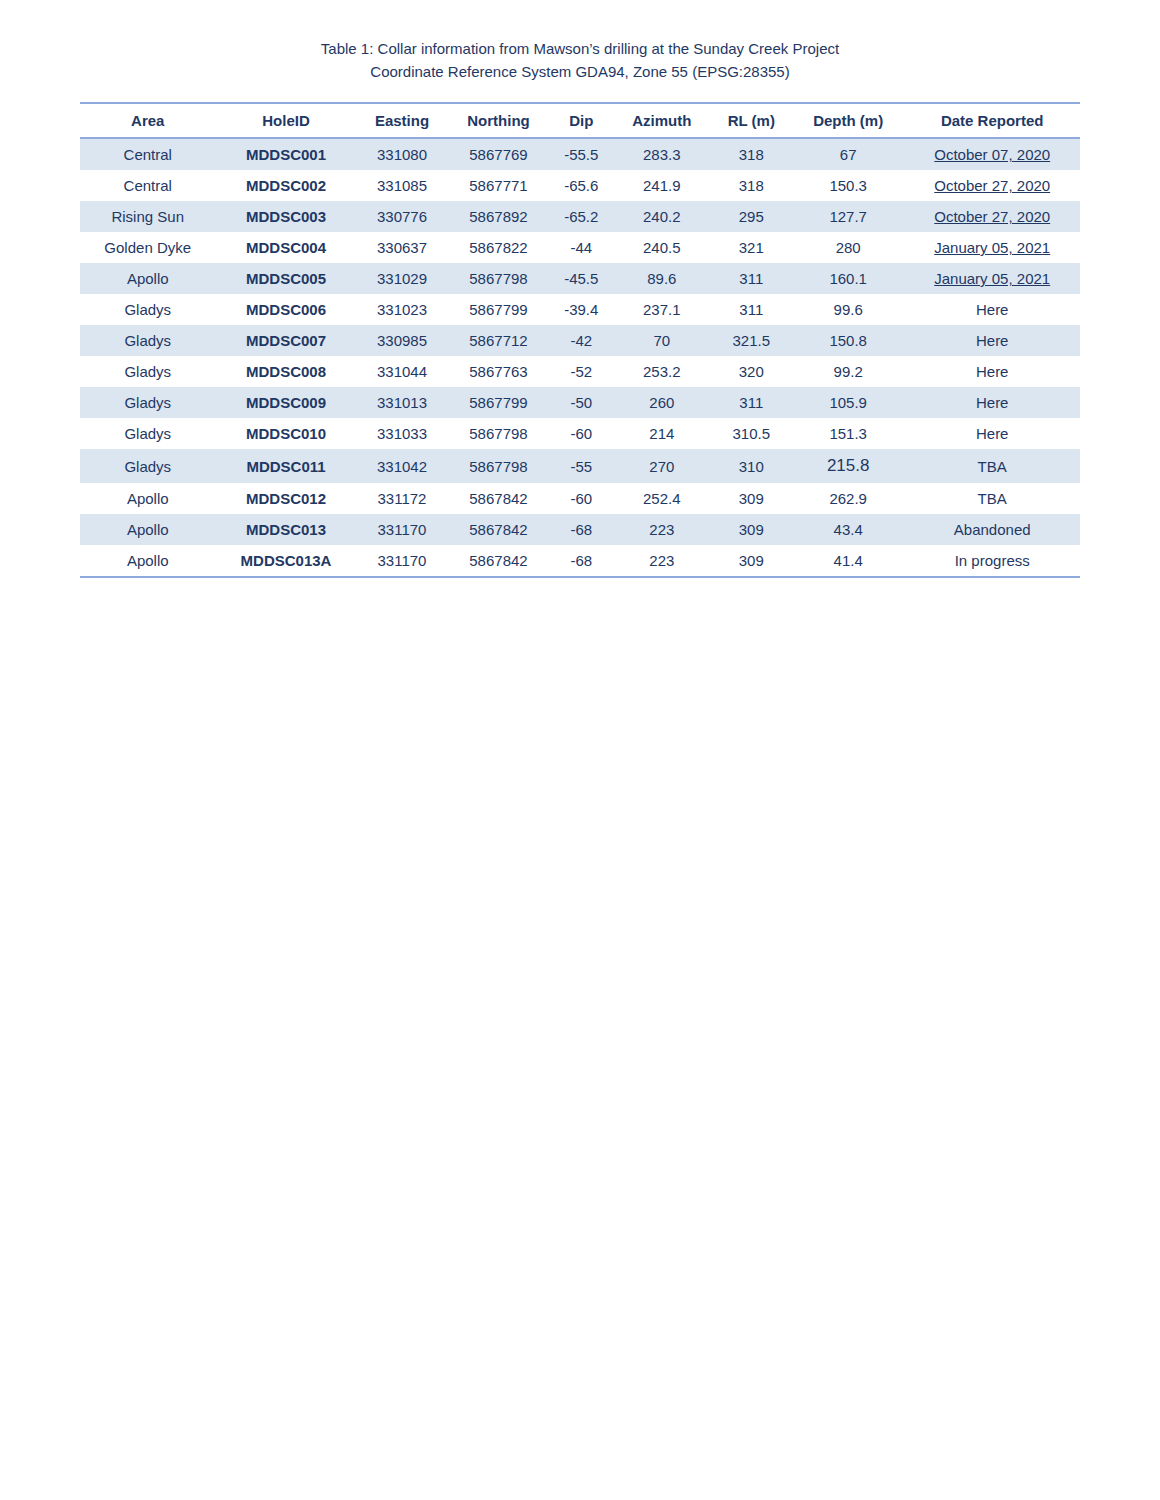Table 1: Collar information from Mawson’s drilling at the Sunday Creek Project
Coordinate Reference System GDA94, Zone 55 (EPSG:28355)
| Area | HoleID | Easting | Northing | Dip | Azimuth | RL (m) | Depth (m) | Date Reported |
| --- | --- | --- | --- | --- | --- | --- | --- | --- |
| Central | MDDSC001 | 331080 | 5867769 | -55.5 | 283.3 | 318 | 67 | October 07, 2020 |
| Central | MDDSC002 | 331085 | 5867771 | -65.6 | 241.9 | 318 | 150.3 | October 27, 2020 |
| Rising Sun | MDDSC003 | 330776 | 5867892 | -65.2 | 240.2 | 295 | 127.7 | October 27, 2020 |
| Golden Dyke | MDDSC004 | 330637 | 5867822 | -44 | 240.5 | 321 | 280 | January 05, 2021 |
| Apollo | MDDSC005 | 331029 | 5867798 | -45.5 | 89.6 | 311 | 160.1 | January 05, 2021 |
| Gladys | MDDSC006 | 331023 | 5867799 | -39.4 | 237.1 | 311 | 99.6 | Here |
| Gladys | MDDSC007 | 330985 | 5867712 | -42 | 70 | 321.5 | 150.8 | Here |
| Gladys | MDDSC008 | 331044 | 5867763 | -52 | 253.2 | 320 | 99.2 | Here |
| Gladys | MDDSC009 | 331013 | 5867799 | -50 | 260 | 311 | 105.9 | Here |
| Gladys | MDDSC010 | 331033 | 5867798 | -60 | 214 | 310.5 | 151.3 | Here |
| Gladys | MDDSC011 | 331042 | 5867798 | -55 | 270 | 310 | 215.8 | TBA |
| Apollo | MDDSC012 | 331172 | 5867842 | -60 | 252.4 | 309 | 262.9 | TBA |
| Apollo | MDDSC013 | 331170 | 5867842 | -68 | 223 | 309 | 43.4 | Abandoned |
| Apollo | MDDSC013A | 331170 | 5867842 | -68 | 223 | 309 | 41.4 | In progress |